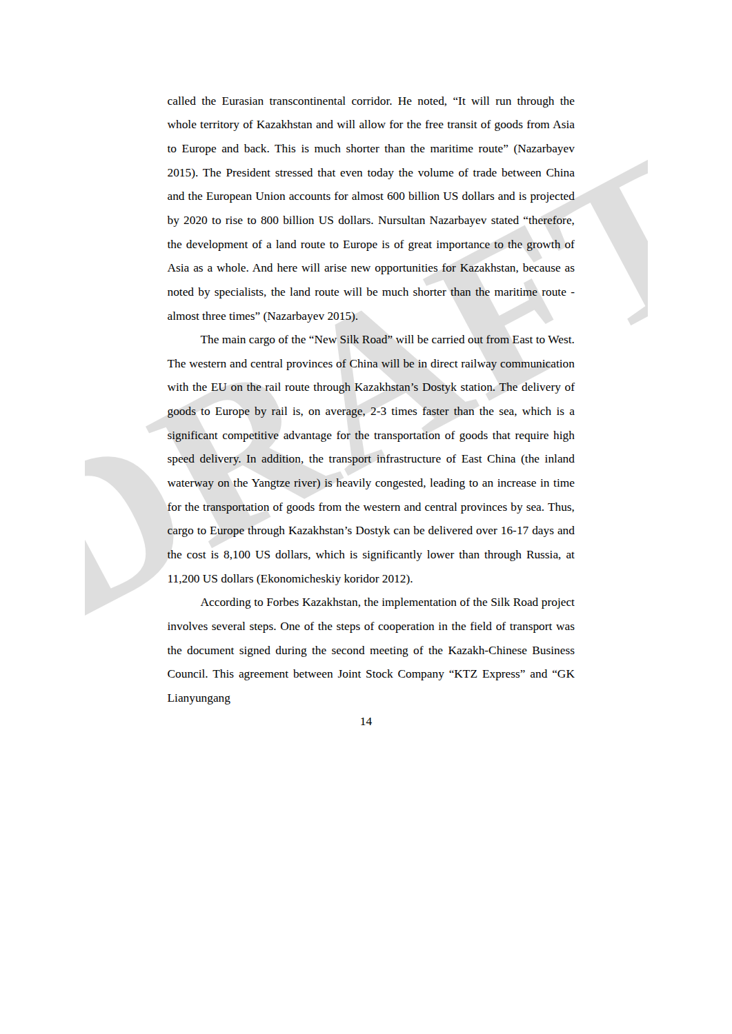DRAFT
called the Eurasian transcontinental corridor. He noted, “It will run through the whole territory of Kazakhstan and will allow for the free transit of goods from Asia to Europe and back. This is much shorter than the maritime route” (Nazarbayev 2015). The President stressed that even today the volume of trade between China and the European Union accounts for almost 600 billion US dollars and is projected by 2020 to rise to 800 billion US dollars. Nursultan Nazarbayev stated “therefore, the development of a land route to Europe is of great importance to the growth of Asia as a whole. And here will arise new opportunities for Kazakhstan, because as noted by specialists, the land route will be much shorter than the maritime route - almost three times” (Nazarbayev 2015).
The main cargo of the “New Silk Road” will be carried out from East to West. The western and central provinces of China will be in direct railway communication with the EU on the rail route through Kazakhstan’s Dostyk station. The delivery of goods to Europe by rail is, on average, 2-3 times faster than the sea, which is a significant competitive advantage for the transportation of goods that require high speed delivery. In addition, the transport infrastructure of East China (the inland waterway on the Yangtze river) is heavily congested, leading to an increase in time for the transportation of goods from the western and central provinces by sea. Thus, cargo to Europe through Kazakhstan’s Dostyk can be delivered over 16-17 days and the cost is 8,100 US dollars, which is significantly lower than through Russia, at 11,200 US dollars (Ekonomicheskiy koridor 2012).
According to Forbes Kazakhstan, the implementation of the Silk Road project involves several steps. One of the steps of cooperation in the field of transport was the document signed during the second meeting of the Kazakh-Chinese Business Council. This agreement between Joint Stock Company “KTZ Express” and “GK Lianyungang
14